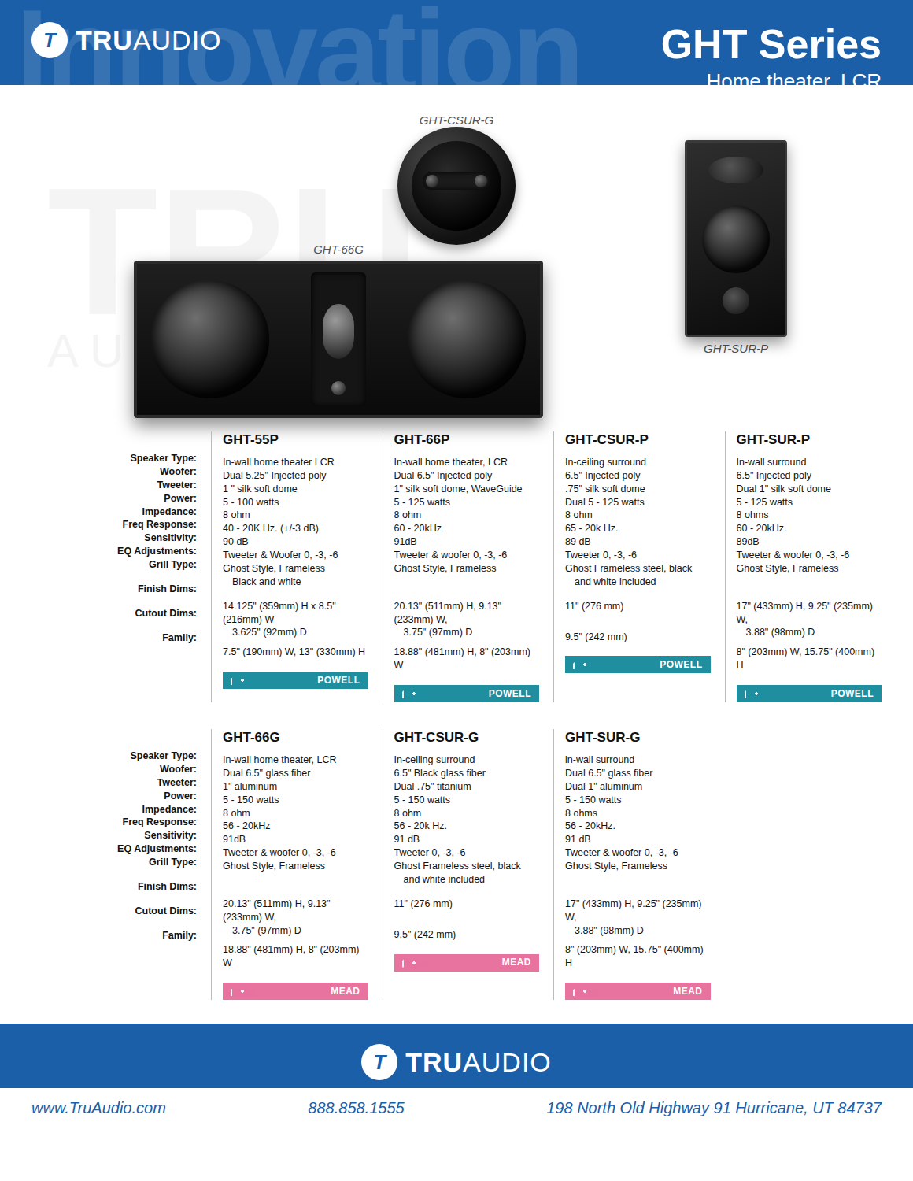Innovation
T
TRU AUDIO
GHT Series
Home theater, LCR
TRUAUDIO
GHT-CSUR-G
GHT-SUR-P
GHT-66G
Speaker Type:
Woofer:
Tweeter:
Power:
Impedance:
Freq Response:
Sensitivity:
EQ Adjustments:
Grill Type:
Finish Dims:
Cutout Dims:
Family:
GHT-55P
In-wall home theater LCR
Dual 5.25" Injected poly
1 " silk soft dome
5 - 100 watts
8 ohm
40 - 20K Hz. (+/-3 dB)
90 dB
Tweeter & Woofer 0, -3, -6
Ghost Style, Frameless
Black and white
14.125" (359mm) H x 8.5" (216mm) W
3.625" (92mm) D
7.5" (190mm) W, 13" (330mm) H
POWELL
GHT-66P
In-wall home theater, LCR
Dual 6.5" Injected poly
1" silk soft dome, WaveGuide
5 - 125 watts
8 ohm
60 - 20kHz
91dB
Tweeter & woofer 0, -3, -6
Ghost Style, Frameless
20.13" (511mm) H, 9.13" (233mm) W,
3.75" (97mm) D
18.88" (481mm) H, 8" (203mm) W
POWELL
GHT-CSUR-P
In-ceiling surround
6.5" Injected poly
.75" silk soft dome
Dual 5 - 125 watts
8 ohm
65 - 20k Hz.
89 dB
Tweeter 0, -3, -6
Ghost Frameless steel, black
and white included
11" (276 mm)
9.5" (242 mm)
POWELL
GHT-SUR-P
In-wall surround
6.5" Injected poly
Dual 1" silk soft dome
5 - 125 watts
8 ohms
60 - 20kHz.
89dB
Tweeter & woofer 0, -3, -6
Ghost Style, Frameless
17" (433mm) H, 9.25" (235mm) W,
3.88" (98mm) D
8" (203mm) W, 15.75" (400mm) H
POWELL
Speaker Type:
Woofer:
Tweeter:
Power:
Impedance:
Freq Response:
Sensitivity:
EQ Adjustments:
Grill Type:
Finish Dims:
Cutout Dims:
Family:
GHT-66G
In-wall home theater, LCR
Dual 6.5" glass fiber
1" aluminum
5 - 150 watts
8 ohm
56 - 20kHz
91dB
Tweeter & woofer 0, -3, -6
Ghost Style, Frameless
20.13" (511mm) H, 9.13" (233mm) W,
3.75" (97mm) D
18.88" (481mm) H, 8" (203mm) W
MEAD
GHT-CSUR-G
In-ceiling surround
6.5" Black glass fiber
Dual .75" titanium
5 - 150 watts
8 ohm
56 - 20k Hz.
91 dB
Tweeter 0, -3, -6
Ghost Frameless steel, black
and white included
11" (276 mm)
9.5" (242 mm)
MEAD
GHT-SUR-G
in-wall surround
Dual 6.5" glass fiber
Dual 1" aluminum
5 - 150 watts
8 ohms
56 - 20kHz.
91 dB
Tweeter & woofer 0, -3, -6
Ghost Style, Frameless
17" (433mm) H, 9.25" (235mm) W,
3.88" (98mm) D
8" (203mm) W, 15.75" (400mm) H
MEAD
T
TRU AUDIO
www.TruAudio.com 888.858.1555 198 North Old Highway 91 Hurricane, UT 84737